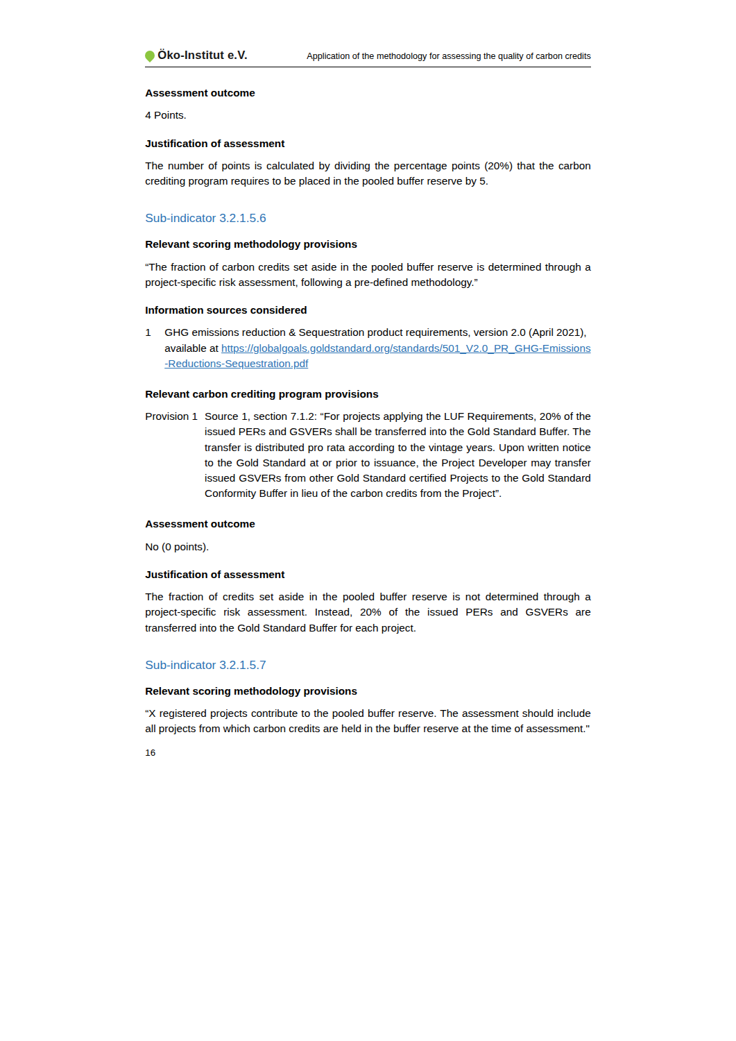Öko-Institut e.V.
Application of the methodology for assessing the quality of carbon credits
Assessment outcome
4 Points.
Justification of assessment
The number of points is calculated by dividing the percentage points (20%) that the carbon crediting program requires to be placed in the pooled buffer reserve by 5.
Sub-indicator 3.2.1.5.6
Relevant scoring methodology provisions
“The fraction of carbon credits set aside in the pooled buffer reserve is determined through a project-specific risk assessment, following a pre-defined methodology.”
Information sources considered
GHG emissions reduction & Sequestration product requirements, version 2.0 (April 2021), available at https://globalgoals.goldstandard.org/standards/501_V2.0_PR_GHG-Emissions-Reductions-Sequestration.pdf
Relevant carbon crediting program provisions
Provision 1
Source 1, section 7.1.2: “For projects applying the LUF Requirements, 20% of the issued PERs and GSVERs shall be transferred into the Gold Standard Buffer. The transfer is distributed pro rata according to the vintage years. Upon written notice to the Gold Standard at or prior to issuance, the Project Developer may transfer issued GSVERs from other Gold Standard certified Projects to the Gold Standard Conformity Buffer in lieu of the carbon credits from the Project”.
Assessment outcome
No (0 points).
Justification of assessment
The fraction of credits set aside in the pooled buffer reserve is not determined through a project-specific risk assessment. Instead, 20% of the issued PERs and GSVERs are transferred into the Gold Standard Buffer for each project.
Sub-indicator 3.2.1.5.7
Relevant scoring methodology provisions
“X registered projects contribute to the pooled buffer reserve. The assessment should include all projects from which carbon credits are held in the buffer reserve at the time of assessment."
16